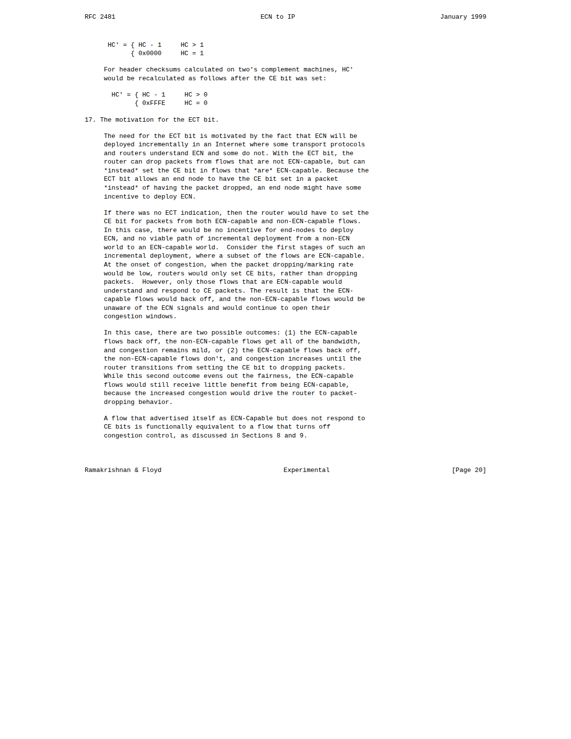RFC 2481 ECN to IP January 1999
      HC' = { HC - 1     HC > 1
            { 0x0000     HC = 1
For header checksums calculated on two's complement machines, HC' would be recalculated as follows after the CE bit was set:
       HC' = { HC - 1     HC > 0
             { 0xFFFE     HC = 0
17. The motivation for the ECT bit.
The need for the ECT bit is motivated by the fact that ECN will be deployed incrementally in an Internet where some transport protocols and routers understand ECN and some do not. With the ECT bit, the router can drop packets from flows that are not ECN-capable, but can *instead* set the CE bit in flows that *are* ECN-capable. Because the ECT bit allows an end node to have the CE bit set in a packet *instead* of having the packet dropped, an end node might have some incentive to deploy ECN.
If there was no ECT indication, then the router would have to set the CE bit for packets from both ECN-capable and non-ECN-capable flows. In this case, there would be no incentive for end-nodes to deploy ECN, and no viable path of incremental deployment from a non-ECN world to an ECN-capable world. Consider the first stages of such an incremental deployment, where a subset of the flows are ECN-capable. At the onset of congestion, when the packet dropping/marking rate would be low, routers would only set CE bits, rather than dropping packets. However, only those flows that are ECN-capable would understand and respond to CE packets. The result is that the ECN- capable flows would back off, and the non-ECN-capable flows would be unaware of the ECN signals and would continue to open their congestion windows.
In this case, there are two possible outcomes: (1) the ECN-capable flows back off, the non-ECN-capable flows get all of the bandwidth, and congestion remains mild, or (2) the ECN-capable flows back off, the non-ECN-capable flows don't, and congestion increases until the router transitions from setting the CE bit to dropping packets. While this second outcome evens out the fairness, the ECN-capable flows would still receive little benefit from being ECN-capable, because the increased congestion would drive the router to packet- dropping behavior.
A flow that advertised itself as ECN-Capable but does not respond to CE bits is functionally equivalent to a flow that turns off congestion control, as discussed in Sections 8 and 9.
Ramakrishnan & Floyd Experimental [Page 20]